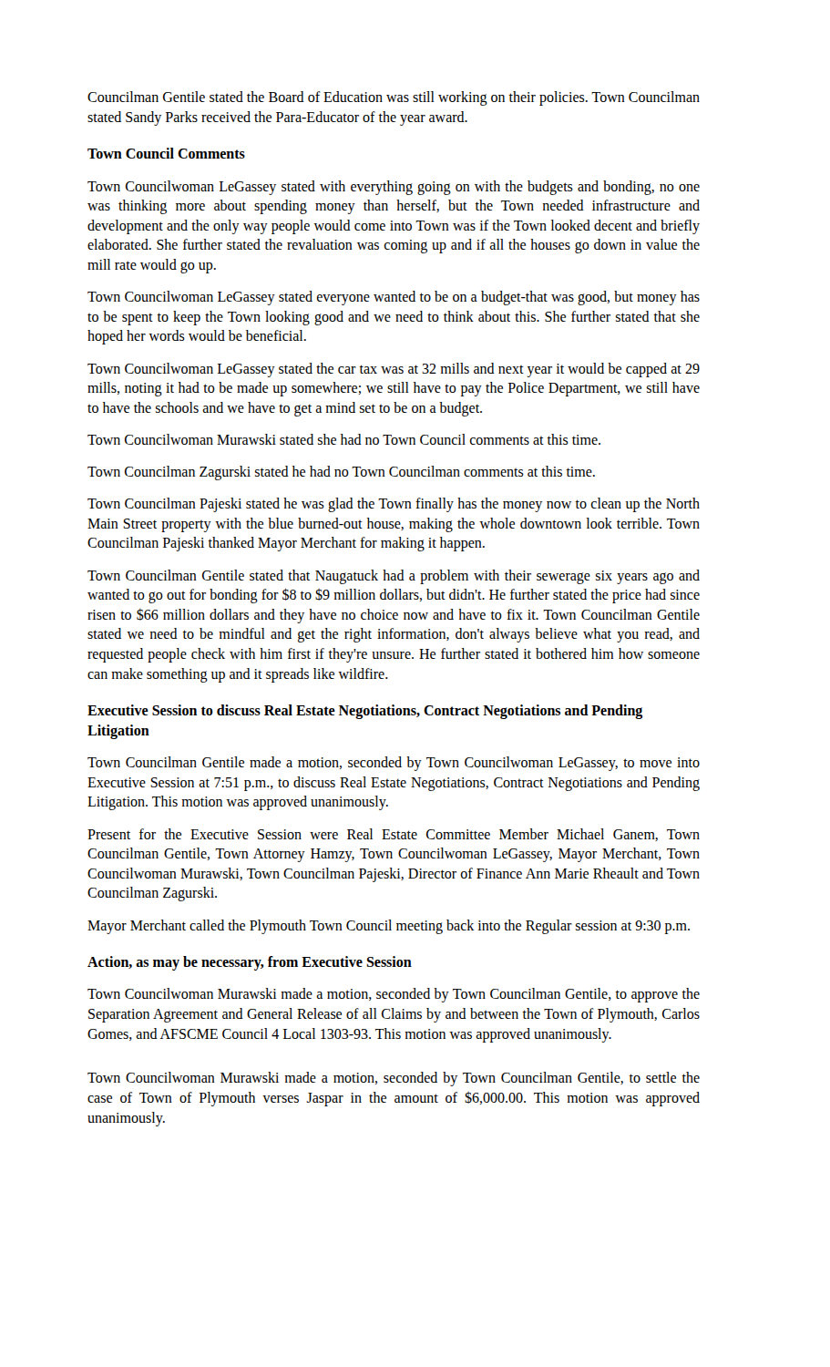Councilman Gentile stated the Board of Education was still working on their policies. Town Councilman stated Sandy Parks received the Para-Educator of the year award.
Town Council Comments
Town Councilwoman LeGassey stated with everything going on with the budgets and bonding, no one was thinking more about spending money than herself, but the Town needed infrastructure and development and the only way people would come into Town was if the Town looked decent and briefly elaborated. She further stated the revaluation was coming up and if all the houses go down in value the mill rate would go up.
Town Councilwoman LeGassey stated everyone wanted to be on a budget-that was good, but money has to be spent to keep the Town looking good and we need to think about this. She further stated that she hoped her words would be beneficial.
Town Councilwoman LeGassey stated the car tax was at 32 mills and next year it would be capped at 29 mills, noting it had to be made up somewhere; we still have to pay the Police Department, we still have to have the schools and we have to get a mind set to be on a budget.
Town Councilwoman Murawski stated she had no Town Council comments at this time.
Town Councilman Zagurski stated he had no Town Councilman comments at this time.
Town Councilman Pajeski stated he was glad the Town finally has the money now to clean up the North Main Street property with the blue burned-out house, making the whole downtown look terrible. Town Councilman Pajeski thanked Mayor Merchant for making it happen.
Town Councilman Gentile stated that Naugatuck had a problem with their sewerage six years ago and wanted to go out for bonding for $8 to $9 million dollars, but didn't. He further stated the price had since risen to $66 million dollars and they have no choice now and have to fix it. Town Councilman Gentile stated we need to be mindful and get the right information, don't always believe what you read, and requested people check with him first if they're unsure. He further stated it bothered him how someone can make something up and it spreads like wildfire.
Executive Session to discuss Real Estate Negotiations, Contract Negotiations and Pending Litigation
Town Councilman Gentile made a motion, seconded by Town Councilwoman LeGassey, to move into Executive Session at 7:51 p.m., to discuss Real Estate Negotiations, Contract Negotiations and Pending Litigation. This motion was approved unanimously.
Present for the Executive Session were Real Estate Committee Member Michael Ganem, Town Councilman Gentile, Town Attorney Hamzy, Town Councilwoman LeGassey, Mayor Merchant, Town Councilwoman Murawski, Town Councilman Pajeski, Director of Finance Ann Marie Rheault and Town Councilman Zagurski.
Mayor Merchant called the Plymouth Town Council meeting back into the Regular session at 9:30 p.m.
Action, as may be necessary, from Executive Session
Town Councilwoman Murawski made a motion, seconded by Town Councilman Gentile, to approve the Separation Agreement and General Release of all Claims by and between the Town of Plymouth, Carlos Gomes, and AFSCME Council 4 Local 1303-93. This motion was approved unanimously.
Town Councilwoman Murawski made a motion, seconded by Town Councilman Gentile, to settle the case of Town of Plymouth verses Jaspar in the amount of $6,000.00. This motion was approved unanimously.